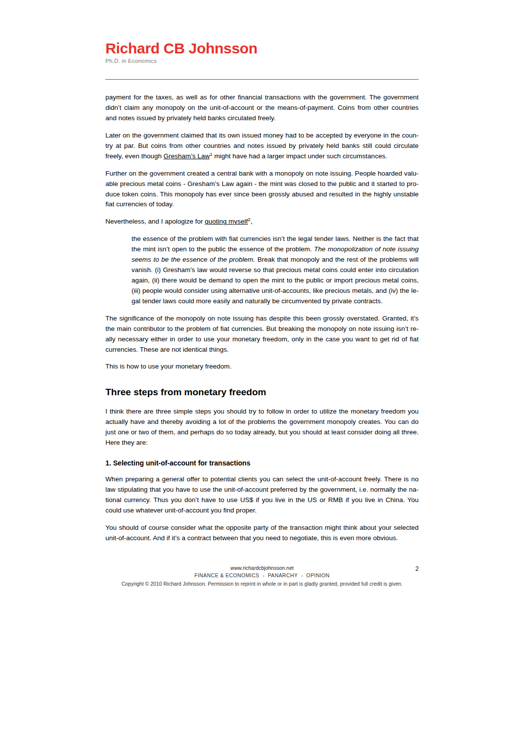Richard CB Johnsson
Ph.D. in Economics
payment for the taxes, as well as for other financial transactions with the government. The government didn’t claim any monopoly on the unit-of-account or the means-of-payment. Coins from other countries and notes issued by privately held banks circulated freely.
Later on the government claimed that its own issued money had to be accepted by everyone in the country at par. But coins from other countries and notes issued by privately held banks still could circulate freely, even though Gresham’s Law1 might have had a larger impact under such circumstances.
Further on the government created a central bank with a monopoly on note issuing. People hoarded valuable precious metal coins - Gresham’s Law again - the mint was closed to the public and it started to produce token coins. This monopoly has ever since been grossly abused and resulted in the highly unstable fiat currencies of today.
Nevertheless, and I apologize for quoting myself2,
the essence of the problem with fiat currencies isn’t the legal tender laws. Neither is the fact that the mint isn’t open to the public the essence of the problem. The monopolization of note issuing seems to be the essence of the problem. Break that monopoly and the rest of the problems will vanish. (i) Gresham's law would reverse so that precious metal coins could enter into circulation again, (ii) there would be demand to open the mint to the public or import precious metal coins, (iii) people would consider using alternative unit-of-accounts, like precious metals, and (iv) the legal tender laws could more easily and naturally be circumvented by private contracts.
The significance of the monopoly on note issuing has despite this been grossly overstated. Granted, it’s the main contributor to the problem of fiat currencies. But breaking the monopoly on note issuing isn’t really necessary either in order to use your monetary freedom, only in the case you want to get rid of fiat currencies. These are not identical things.
This is how to use your monetary freedom.
Three steps from monetary freedom
I think there are three simple steps you should try to follow in order to utilize the monetary freedom you actually have and thereby avoiding a lot of the problems the government monopoly creates. You can do just one or two of them, and perhaps do so today already, but you should at least consider doing all three. Here they are:
1. Selecting unit-of-account for transactions
When preparing a general offer to potential clients you can select the unit-of-account freely. There is no law stipulating that you have to use the unit-of-account preferred by the government, i.e. normally the national currency. Thus you don’t have to use US$ if you live in the US or RMB if you live in China. You could use whatever unit-of-account you find proper.
You should of course consider what the opposite party of the transaction might think about your selected unit-of-account. And if it’s a contract between that you need to negotiate, this is even more obvious.
2
www.richardcbjohnsson.net
FINANCE & ECONOMICS - PANARCHY - OPINION
Copyright © 2010 Richard Johnsson. Permission to reprint in whole or in part is gladly granted, provided full credit is given.